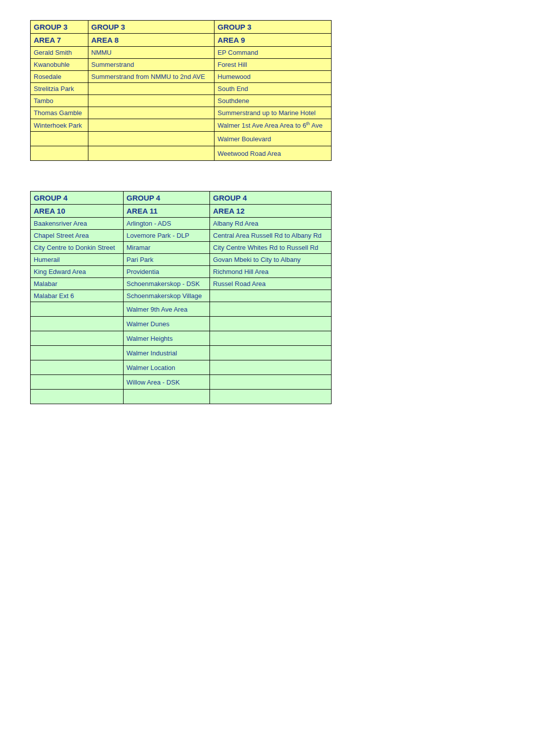| GROUP 3 | GROUP 3 | GROUP 3 |
| AREA 7 | AREA 8 | AREA 9 |
| Gerald Smith | NMMU | EP Command |
| Kwanobuhle | Summerstrand | Forest Hill |
| Rosedale | Summerstrand from NMMU to 2nd AVE | Humewood |
| Strelitzia Park | | South End |
| Tambo | | Southdene |
| Thomas Gamble | | Summerstrand up to Marine Hotel |
| Winterhoek Park | | Walmer 1st Ave Area Area to 6 th Ave |
| | | Walmer Boulevard |
| | | Weetwood Road Area |
| GROUP 4 | GROUP 4 | GROUP 4 |
| AREA 10 | AREA 11 | AREA 12 |
| Baakensriver Area | Arlington - ADS | Albany Rd Area |
| Chapel Street Area | Lovemore Park - DLP | Central Area Russell Rd to Albany Rd |
| City Centre to Donkin Street | Miramar | City Centre Whites Rd to Russell Rd |
| Humerail | Pari Park | Govan Mbeki to City to Albany |
| King Edward Area | Providentia | Richmond Hill Area |
| Malabar | Schoenmakerskop - DSK | Russel Road Area |
| Malabar Ext 6 | Schoenmakerskop Village | |
| | Walmer 9th Ave Area | |
| | Walmer Dunes | |
| | Walmer Heights | |
| | Walmer Industrial | |
| | Walmer Location | |
| | Willow Area - DSK | |